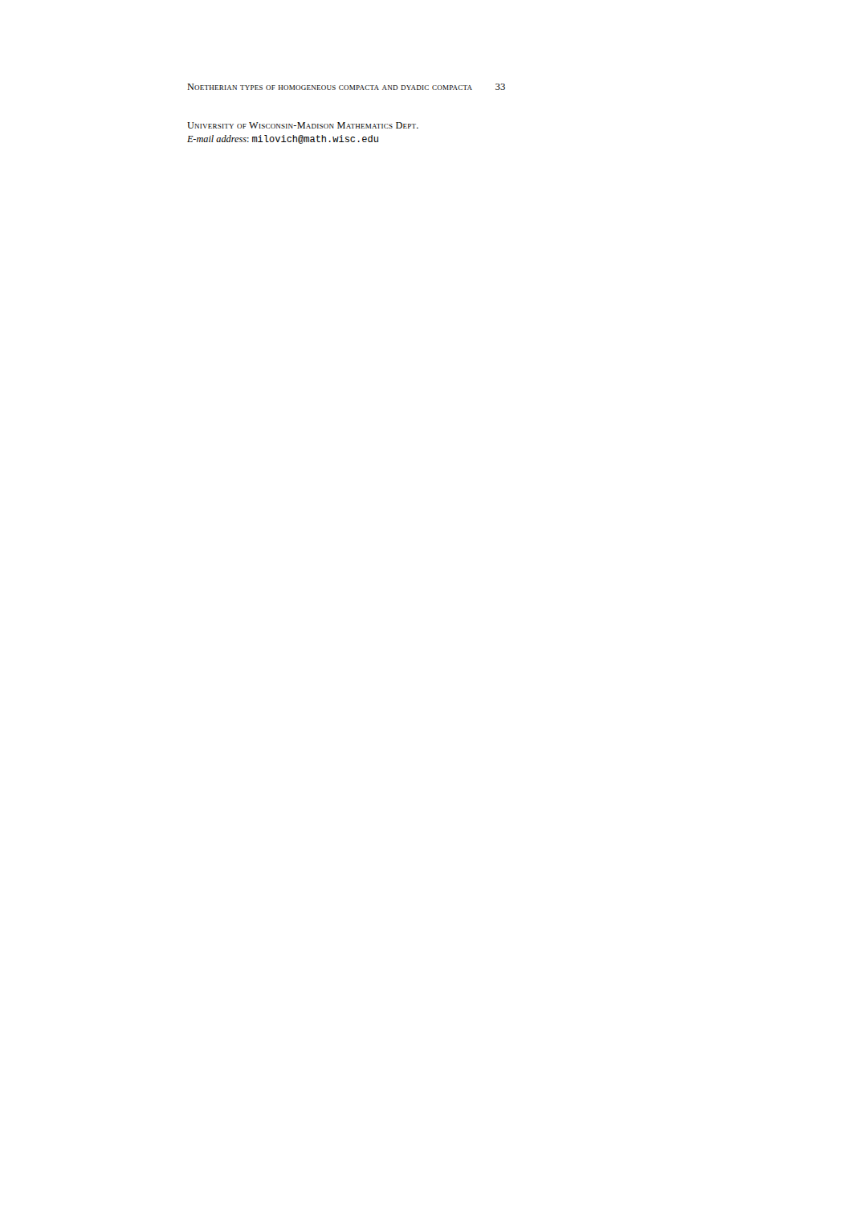Noetherian types of homogeneous compacta and dyadic compacta 33
University of Wisconsin-Madison Mathematics Dept. E-mail address: milovich@math.wisc.edu